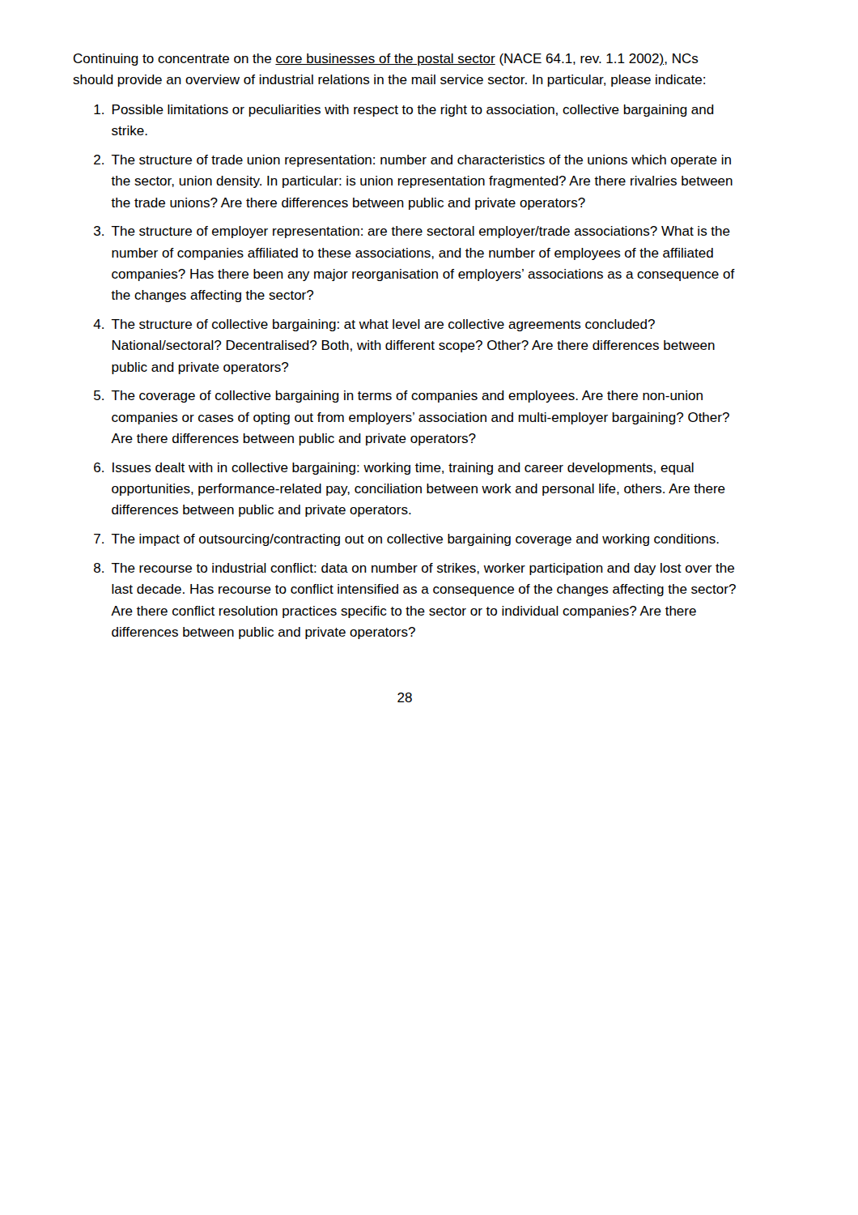Continuing to concentrate on the core businesses of the postal sector (NACE 64.1, rev. 1.1 2002), NCs should provide an overview of industrial relations in the mail service sector. In particular, please indicate:
Possible limitations or peculiarities with respect to the right to association, collective bargaining and strike.
The structure of trade union representation: number and characteristics of the unions which operate in the sector, union density. In particular: is union representation fragmented? Are there rivalries between the trade unions? Are there differences between public and private operators?
The structure of employer representation: are there sectoral employer/trade associations? What is the number of companies affiliated to these associations, and the number of employees of the affiliated companies? Has there been any major reorganisation of employers’ associations as a consequence of the changes affecting the sector?
The structure of collective bargaining: at what level are collective agreements concluded? National/sectoral? Decentralised? Both, with different scope? Other? Are there differences between public and private operators?
The coverage of collective bargaining in terms of companies and employees. Are there non-union companies or cases of opting out from employers’ association and multi-employer bargaining? Other? Are there differences between public and private operators?
Issues dealt with in collective bargaining: working time, training and career developments, equal opportunities, performance-related pay, conciliation between work and personal life, others. Are there differences between public and private operators.
The impact of outsourcing/contracting out on collective bargaining coverage and working conditions.
The recourse to industrial conflict: data on number of strikes, worker participation and day lost over the last decade. Has recourse to conflict intensified as a consequence of the changes affecting the sector? Are there conflict resolution practices specific to the sector or to individual companies? Are there differences between public and private operators?
28